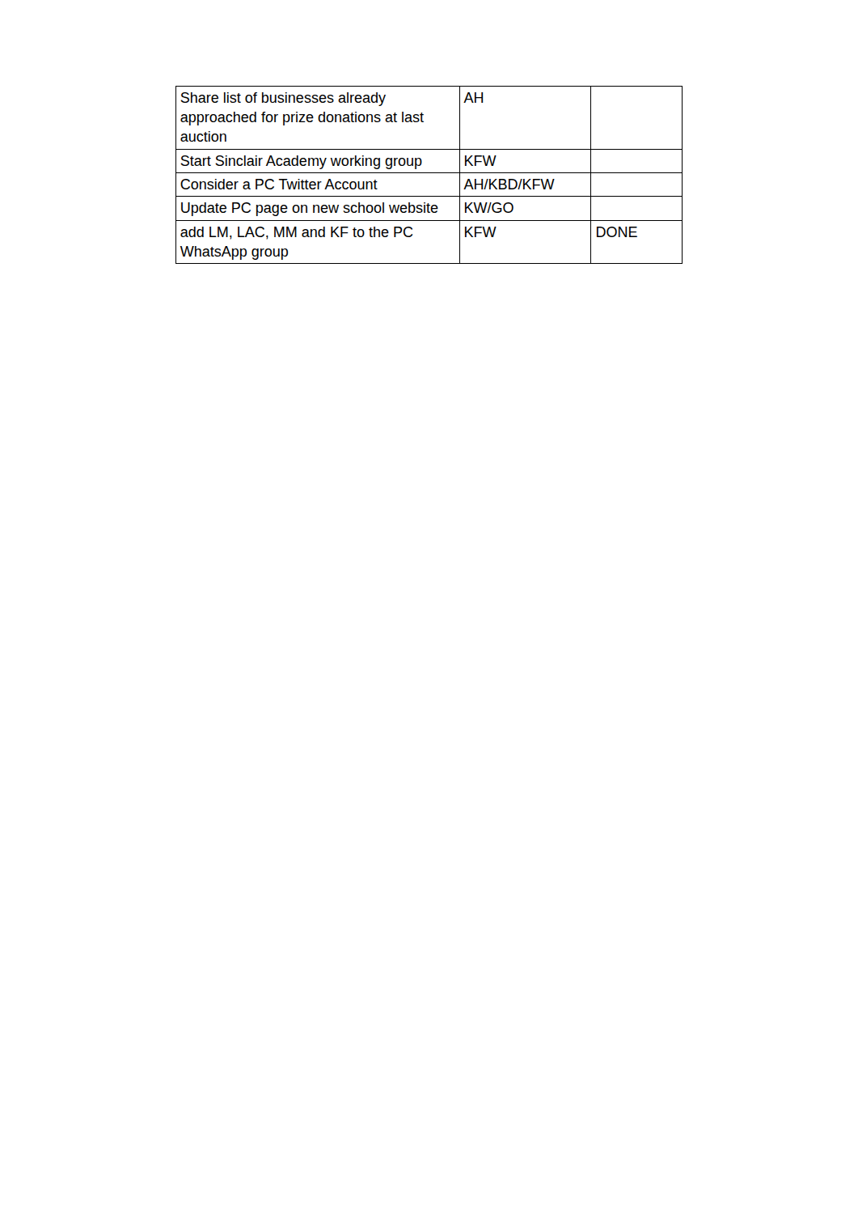| Share list of businesses already approached for prize donations at last auction | AH | |
| Start Sinclair Academy working group | KFW | |
| Consider a PC Twitter Account | AH/KBD/KFW | |
| Update PC page on new school website | KW/GO | |
| add LM, LAC, MM and KF to the PC WhatsApp group | KFW | DONE |